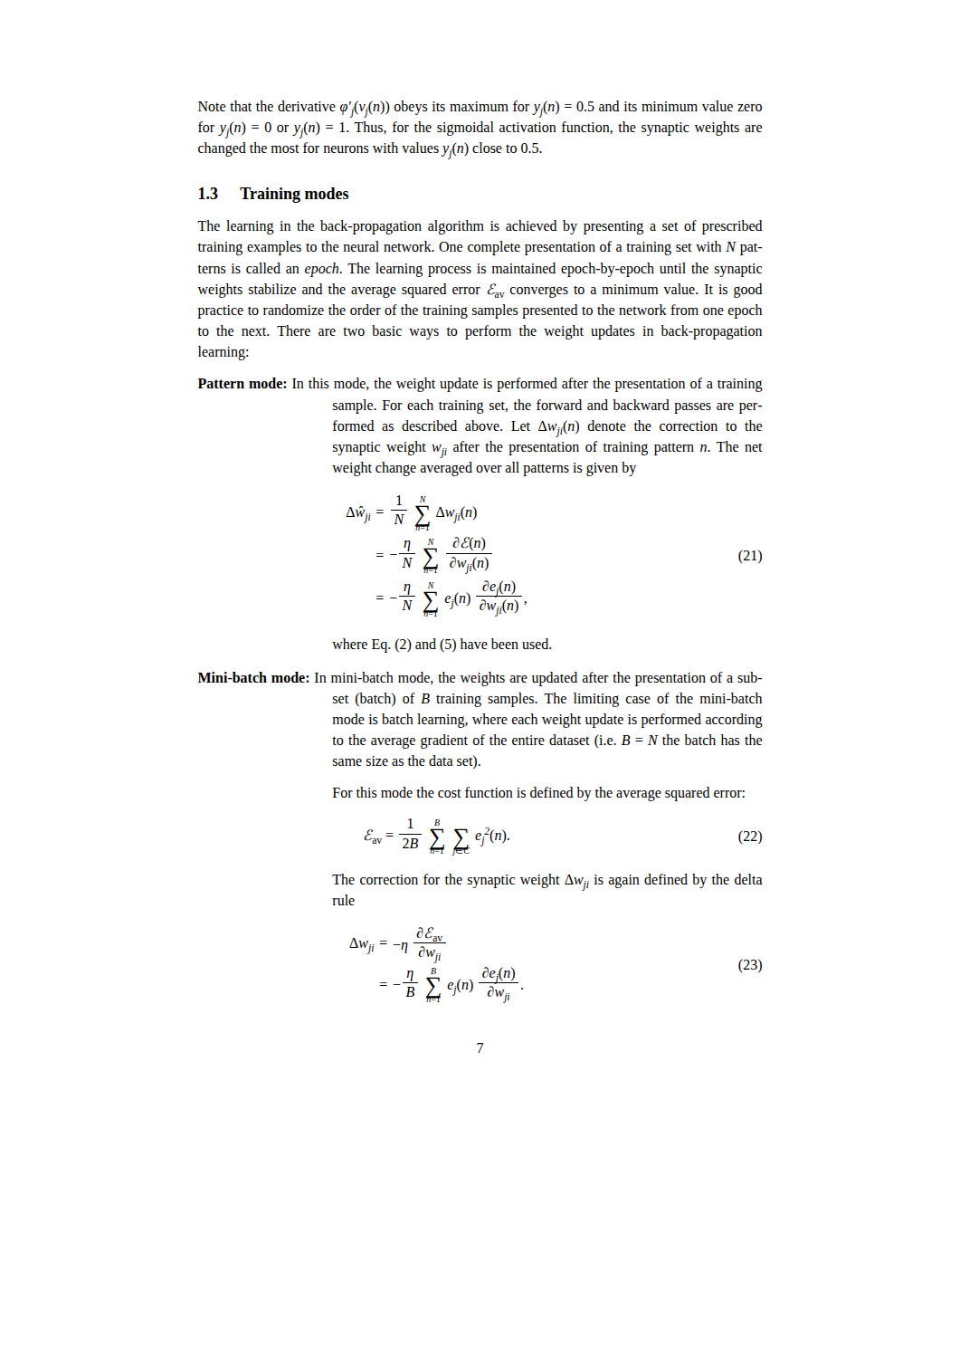Note that the derivative φ′j(vj(n)) obeys its maximum for yj(n) = 0.5 and its minimum value zero for yj(n) = 0 or yj(n) = 1. Thus, for the sigmoidal activation function, the synaptic weights are changed the most for neurons with values yj(n) close to 0.5.
1.3 Training modes
The learning in the back-propagation algorithm is achieved by presenting a set of prescribed training examples to the neural network. One complete presentation of a training set with N patterns is called an epoch. The learning process is maintained epoch-by-epoch until the synaptic weights stabilize and the average squared error ℰav converges to a minimum value. It is good practice to randomize the order of the training samples presented to the network from one epoch to the next. There are two basic ways to perform the weight updates in back-propagation learning:
Pattern mode: In this mode, the weight update is performed after the presentation of a training sample. For each training set, the forward and backward passes are performed as described above. Let Δwji(n) denote the correction to the synaptic weight wji after the presentation of training pattern n. The net weight change averaged over all patterns is given by
| Δ ŵ ji | = | 1 N N ∑ n =1 Δ w ji ( n ) |
| | = | − η N N ∑ n =1 ∂ ℰ ( n ) ∂ w ji ( n ) |
| | = | − η N N ∑ n =1 e j ( n ) ∂ e j ( n ) ∂ w ji ( n ) , |
(21)
where Eq. (2) and (5) have been used.
Mini-batch mode: In mini-batch mode, the weights are updated after the presentation of a subset (batch) of B training samples. The limiting case of the mini-batch mode is batch learning, where each weight update is performed according to the average gradient of the entire dataset (i.e. B = N the batch has the same size as the data set).
For this mode the cost function is defined by the average squared error:
ℰav = 12B B∑n=1 ∑j∈C ej2(n).
(22)
The correction for the synaptic weight Δwji is again defined by the delta rule
| Δ w ji | = | − η ∂ ℰ av ∂ w ji |
| | = | − η B B ∑ n =1 e j ( n ) ∂ e j ( n ) ∂ w ji . |
(23)
7